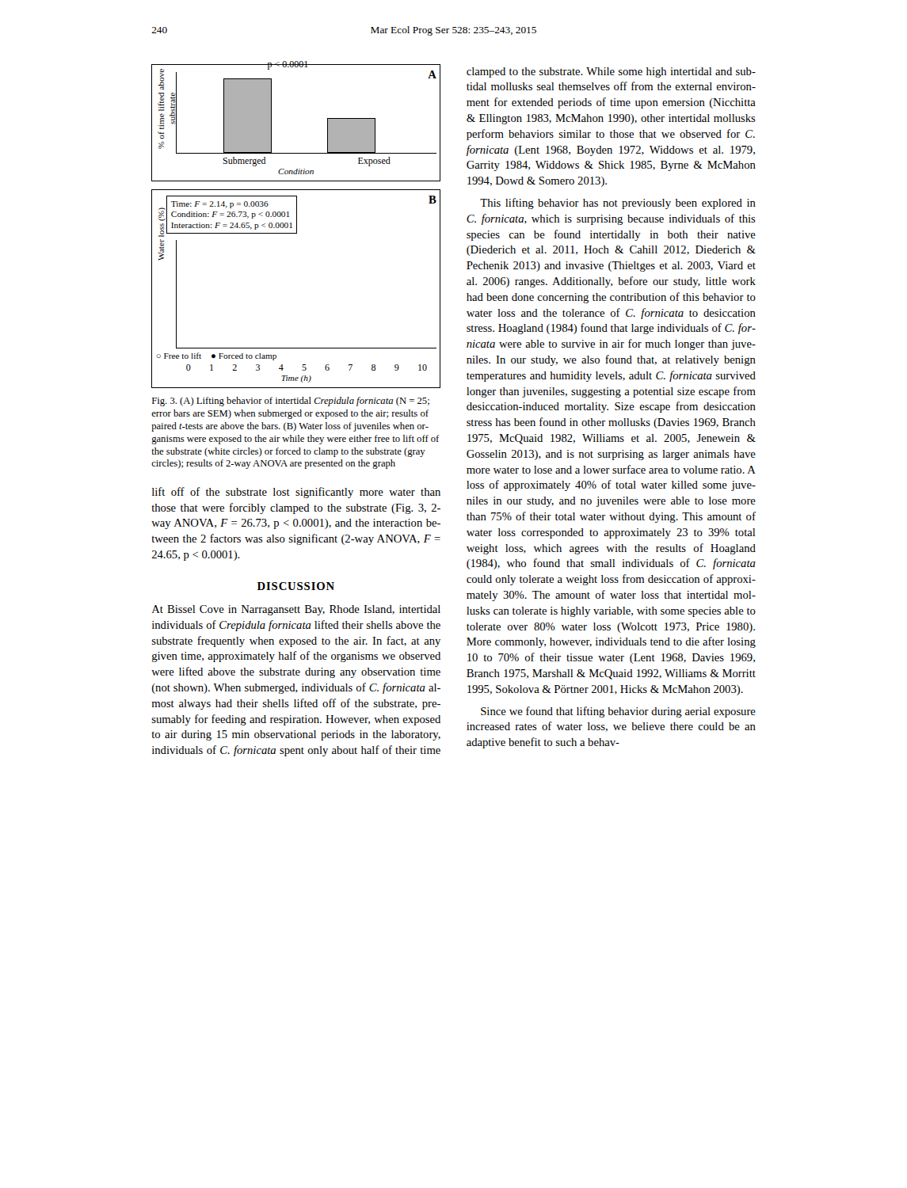240
Mar Ecol Prog Ser 528: 235–243, 2015
A
% of time lifted above substrate
p < 0.0001
Submerged Exposed
Condition
B
Time: F = 2.14, p = 0.0036
Condition: F = 26.73, p < 0.0001
Interaction: F = 24.65, p < 0.0001
Water loss (%)
○ Free to lift ● Forced to clamp
012345678910
Time (h)
Fig. 3. (A) Lifting behavior of intertidal Crepidula fornicata (N = 25; error bars are SEM) when submerged or exposed to the air; results of paired t-tests are above the bars. (B) Water loss of juveniles when organisms were exposed to the air while they were either free to lift off of the substrate (white circles) or forced to clamp to the substrate (gray circles); results of 2-way ANOVA are presented on the graph
lift off of the substrate lost significantly more water than those that were forcibly clamped to the substrate (Fig. 3, 2-way ANOVA, F = 26.73, p < 0.0001), and the interaction between the 2 factors was also significant (2-way ANOVA, F = 24.65, p < 0.0001).
DISCUSSION
At Bissel Cove in Narragansett Bay, Rhode Island, intertidal individuals of Crepidula fornicata lifted their shells above the substrate frequently when exposed to the air. In fact, at any given time, approximately half of the organisms we observed were lifted above the substrate during any observation time (not shown). When submerged, individuals of C. fornicata almost always had their shells lifted off of the substrate, presumably for feeding and respiration. However, when exposed to air during 15 min observational periods in the laboratory, individuals of C. fornicata spent only about half of their time clamped to the substrate. While some high intertidal and subtidal mollusks seal themselves off from the external environment for extended periods of time upon emersion (Nicchitta & Ellington 1983, McMahon 1990), other intertidal mollusks perform behaviors similar to those that we observed for C. fornicata (Lent 1968, Boyden 1972, Widdows et al. 1979, Garrity 1984, Widdows & Shick 1985, Byrne & McMahon 1994, Dowd & Somero 2013).
This lifting behavior has not previously been explored in C. fornicata, which is surprising because individuals of this species can be found intertidally in both their native (Diederich et al. 2011, Hoch & Cahill 2012, Diederich & Pechenik 2013) and invasive (Thieltges et al. 2003, Viard et al. 2006) ranges. Additionally, before our study, little work had been done concerning the contribution of this behavior to water loss and the tolerance of C. fornicata to desiccation stress. Hoagland (1984) found that large individuals of C. fornicata were able to survive in air for much longer than juveniles. In our study, we also found that, at relatively benign temperatures and humidity levels, adult C. fornicata survived longer than juveniles, suggesting a potential size escape from desiccation-induced mortality. Size escape from desiccation stress has been found in other mollusks (Davies 1969, Branch 1975, McQuaid 1982, Williams et al. 2005, Jenewein & Gosselin 2013), and is not surprising as larger animals have more water to lose and a lower surface area to volume ratio. A loss of approximately 40% of total water killed some juveniles in our study, and no juveniles were able to lose more than 75% of their total water without dying. This amount of water loss corresponded to approximately 23 to 39% total weight loss, which agrees with the results of Hoagland (1984), who found that small individuals of C. fornicata could only tolerate a weight loss from desiccation of approximately 30%. The amount of water loss that intertidal mollusks can tolerate is highly variable, with some species able to tolerate over 80% water loss (Wolcott 1973, Price 1980). More commonly, however, individuals tend to die after losing 10 to 70% of their tissue water (Lent 1968, Davies 1969, Branch 1975, Marshall & McQuaid 1992, Williams & Morritt 1995, Sokolova & Pörtner 2001, Hicks & McMahon 2003).
Since we found that lifting behavior during aerial exposure increased rates of water loss, we believe there could be an adaptive benefit to such a behav-